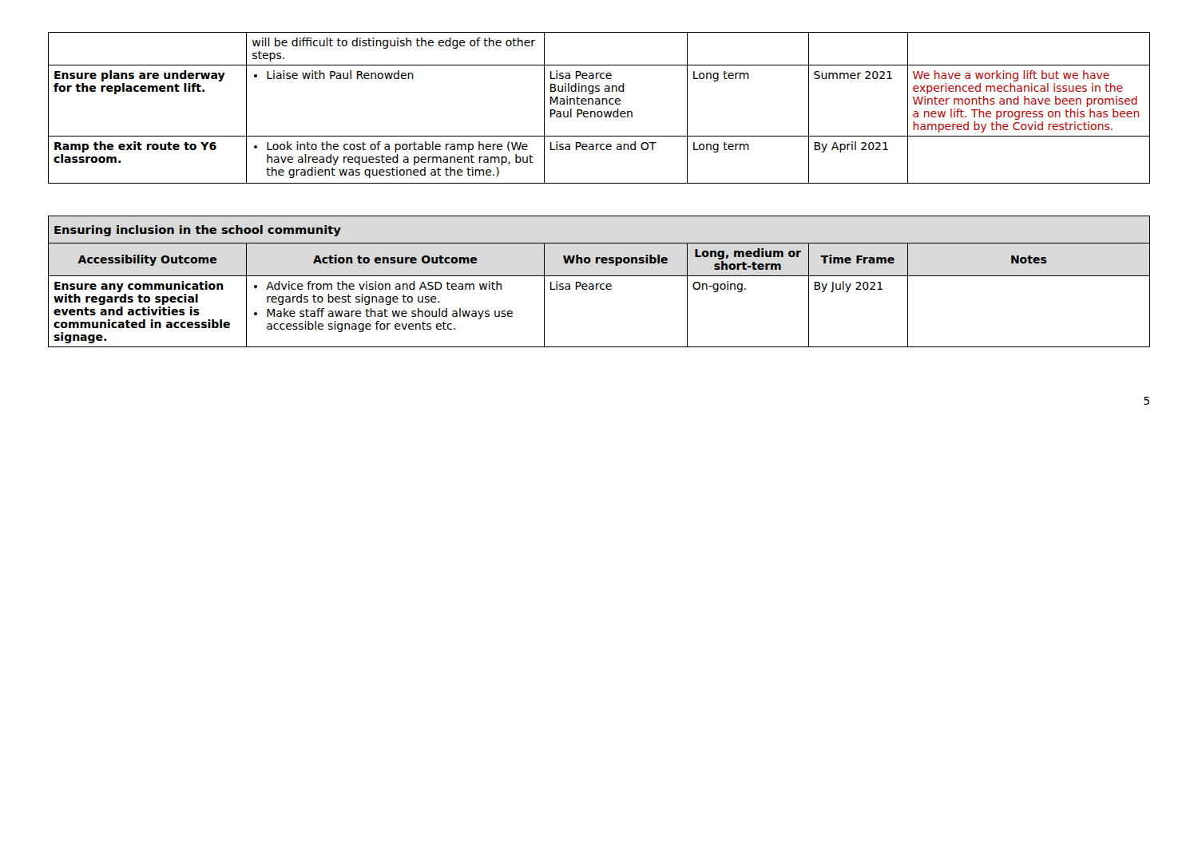| | will be difficult to distinguish the edge of the other steps. | | | | |
| Ensure plans are underway for the replacement lift. | Liaise with Paul Renowden | Lisa Pearce Buildings and Maintenance Paul Penowden | Long term | Summer 2021 | We have a working lift but we have experienced mechanical issues in the Winter months and have been promised a new lift. The progress on this has been hampered by the Covid restrictions. |
| Ramp the exit route to Y6 classroom. | Look into the cost of a portable ramp here (We have already requested a permanent ramp, but the gradient was questioned at the time.) | Lisa Pearce and OT | Long term | By April 2021 | |
| Ensuring inclusion in the school community |
| Accessibility Outcome | Action to ensure Outcome | Who responsible | Long, medium or short-term | Time Frame | Notes |
| Ensure any communication with regards to special events and activities is communicated in accessible signage. | Advice from the vision and ASD team with regards to best signage to use. Make staff aware that we should always use accessible signage for events etc. | Lisa Pearce | On-going. | By July 2021 | |
5